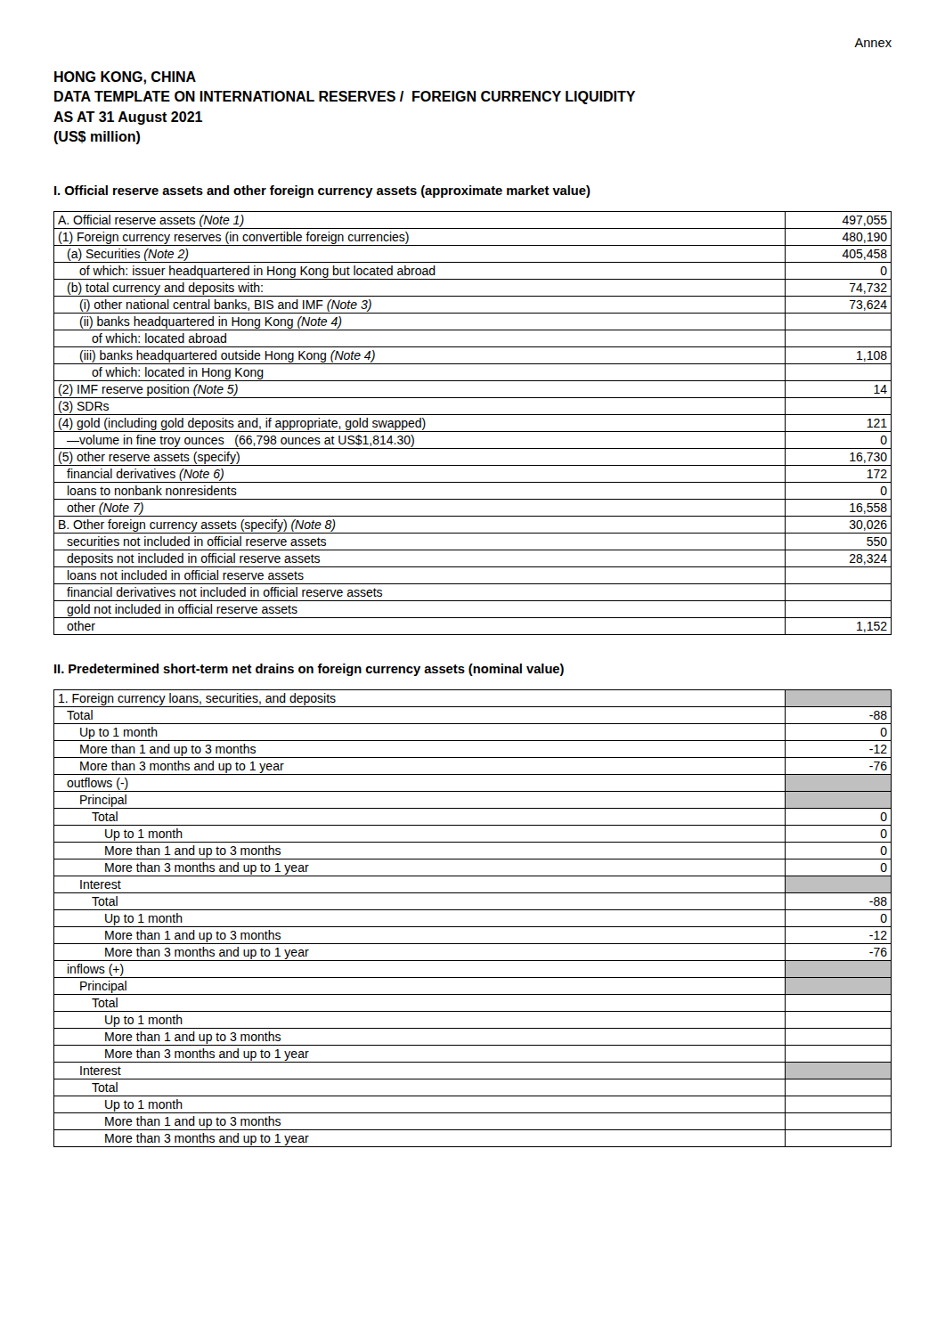Annex
HONG KONG, CHINA
DATA TEMPLATE ON INTERNATIONAL RESERVES / FOREIGN CURRENCY LIQUIDITY
AS AT 31 August 2021
(US$ million)
I. Official reserve assets and other foreign currency assets (approximate market value)
| A. Official reserve assets (Note 1) | 497,055 |
| (1) Foreign currency reserves (in convertible foreign currencies) | 480,190 |
| (a) Securities (Note 2) | 405,458 |
| of which: issuer headquartered in Hong Kong but located abroad | 0 |
| (b) total currency and deposits with: | 74,732 |
| (i) other national central banks, BIS and IMF (Note 3) | 73,624 |
| (ii) banks headquartered in Hong Kong (Note 4) | |
| of which: located abroad | |
| (iii) banks headquartered outside Hong Kong (Note 4) | 1,108 |
| of which: located in Hong Kong | |
| (2) IMF reserve position (Note 5) | 14 |
| (3) SDRs | |
| (4) gold (including gold deposits and, if appropriate, gold swapped) | 121 |
| —volume in fine troy ounces (66,798 ounces at US$1,814.30) | 0 |
| (5) other reserve assets (specify) | 16,730 |
| financial derivatives (Note 6) | 172 |
| loans to nonbank nonresidents | 0 |
| other (Note 7) | 16,558 |
| B. Other foreign currency assets (specify) (Note 8) | 30,026 |
| securities not included in official reserve assets | 550 |
| deposits not included in official reserve assets | 28,324 |
| loans not included in official reserve assets | |
| financial derivatives not included in official reserve assets | |
| gold not included in official reserve assets | |
| other | 1,152 |
II. Predetermined short-term net drains on foreign currency assets (nominal value)
| 1. Foreign currency loans, securities, and deposits | |
| Total | -88 |
| Up to 1 month | 0 |
| More than 1 and up to 3 months | -12 |
| More than 3 months and up to 1 year | -76 |
| outflows (-) | |
| Principal | |
| Total | 0 |
| Up to 1 month | 0 |
| More than 1 and up to 3 months | 0 |
| More than 3 months and up to 1 year | 0 |
| Interest | |
| Total | -88 |
| Up to 1 month | 0 |
| More than 1 and up to 3 months | -12 |
| More than 3 months and up to 1 year | -76 |
| inflows (+) | |
| Principal | |
| Total | |
| Up to 1 month | |
| More than 1 and up to 3 months | |
| More than 3 months and up to 1 year | |
| Interest | |
| Total | |
| Up to 1 month | |
| More than 1 and up to 3 months | |
| More than 3 months and up to 1 year | |